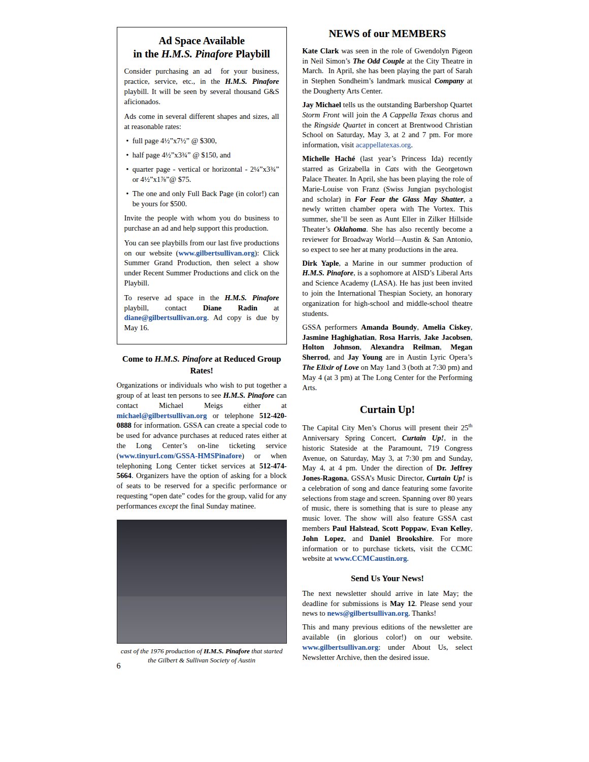Ad Space Available
in the H.M.S. Pinafore Playbill
Consider purchasing an ad for your business, practice, service, etc., in the H.M.S. Pinafore playbill. It will be seen by several thousand G&S aficionados.
Ads come in several different shapes and sizes, all at reasonable rates:
full page 4½”x7½” @ $300,
half page 4½”x3¾” @ $150, and
quarter page - vertical or horizontal - 2¼”x3¾” or 4½”x1⅞”@ $75.
The one and only Full Back Page (in color!) can be yours for $500.
Invite the people with whom you do business to purchase an ad and help support this production.
You can see playbills from our last five productions on our website (www.gilbertsullivan.org): Click Summer Grand Production, then select a show under Recent Summer Productions and click on the Playbill.
To reserve ad space in the H.M.S. Pinafore playbill, contact Diane Radin at diane@gilbertsullivan.org. Ad copy is due by May 16.
Come to H.M.S. Pinafore at Reduced Group Rates!
Organizations or individuals who wish to put together a group of at least ten persons to see H.M.S. Pinafore can contact Michael Meigs either at michael@gilbertsullivan.org or telephone 512-420-0888 for information. GSSA can create a special code to be used for advance purchases at reduced rates either at the Long Center’s on-line ticketing service (www.tinyurl.com/GSSA-HMSPinafore) or when telephoning Long Center ticket services at 512-474-5664. Organizers have the option of asking for a block of seats to be reserved for a specific performance or requesting “open date” codes for the group, valid for any performances except the final Sunday matinee.
cast of the 1976 production of H.M.S. Pinafore that started
the Gilbert & Sullivan Society of Austin
NEWS of our MEMBERS
Kate Clark was seen in the role of Gwendolyn Pigeon in Neil Simon’s The Odd Couple at the City Theatre in March. In April, she has been playing the part of Sarah in Stephen Sondheim’s landmark musical Company at the Dougherty Arts Center.
Jay Michael tells us the outstanding Barbershop Quartet Storm Front will join the A Cappella Texas chorus and the Ringside Quartet in concert at Brentwood Christian School on Saturday, May 3, at 2 and 7 pm. For more information, visit acappellatexas.org.
Michelle Haché (last year’s Princess Ida) recently starred as Grizabella in Cats with the Georgetown Palace Theater. In April, she has been playing the role of Marie-Louise von Franz (Swiss Jungian psychologist and scholar) in For Fear the Glass May Shatter, a newly written chamber opera with The Vortex. This summer, she’ll be seen as Aunt Eller in Zilker Hillside Theater’s Oklahoma. She has also recently become a reviewer for Broadway World—Austin & San Antonio, so expect to see her at many productions in the area.
Dirk Yaple, a Marine in our summer production of H.M.S. Pinafore, is a sophomore at AISD’s Liberal Arts and Science Academy (LASA). He has just been invited to join the International Thespian Society, an honorary organization for high-school and middle-school theatre students.
GSSA performers Amanda Boundy, Amelia Ciskey, Jasmine Haghighatian, Rosa Harris, Jake Jacobsen, Holton Johnson, Alexandra Reilman, Megan Sherrod, and Jay Young are in Austin Lyric Opera’s The Elixir of Love on May 1and 3 (both at 7:30 pm) and May 4 (at 3 pm) at The Long Center for the Performing Arts.
Curtain Up!
The Capital City Men’s Chorus will present their 25th Anniversary Spring Concert, Curtain Up!, in the historic Stateside at the Paramount, 719 Congress Avenue, on Saturday, May 3, at 7:30 pm and Sunday, May 4, at 4 pm. Under the direction of Dr. Jeffrey Jones-Ragona, GSSA’s Music Director, Curtain Up! is a celebration of song and dance featuring some favorite selections from stage and screen. Spanning over 80 years of music, there is something that is sure to please any music lover. The show will also feature GSSA cast members Paul Halstead, Scott Poppaw, Evan Kelley, John Lopez, and Daniel Brookshire. For more information or to purchase tickets, visit the CCMC website at www.CCMCaustin.org.
Send Us Your News!
The next newsletter should arrive in late May; the deadline for submissions is May 12. Please send your news to news@gilbertsullivan.org. Thanks!
This and many previous editions of the newsletter are available (in glorious color!) on our website. www.gilbertsullivan.org: under About Us, select Newsletter Archive, then the desired issue.
6